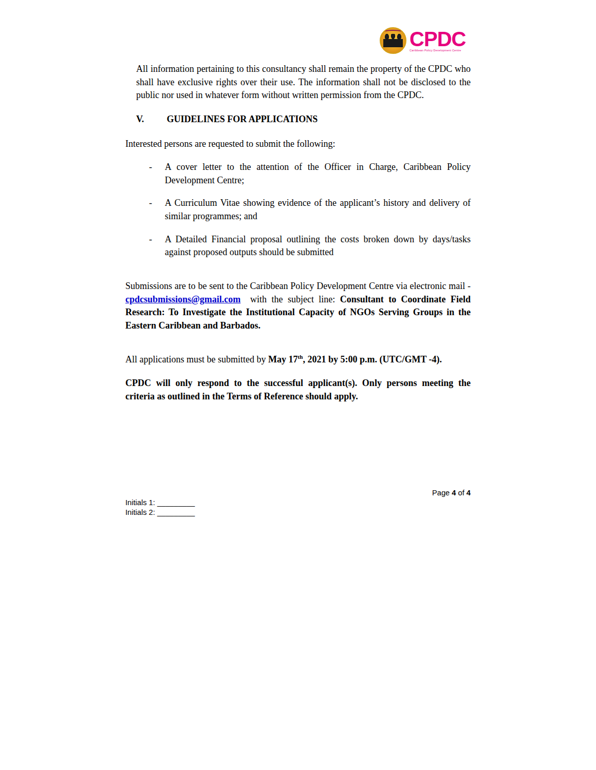CPDC Caribbean Policy Development Centre
All information pertaining to this consultancy shall remain the property of the CPDC who shall have exclusive rights over their use. The information shall not be disclosed to the public nor used in whatever form without written permission from the CPDC.
V. GUIDELINES FOR APPLICATIONS
Interested persons are requested to submit the following:
A cover letter to the attention of the Officer in Charge, Caribbean Policy Development Centre;
A Curriculum Vitae showing evidence of the applicant’s history and delivery of similar programmes; and
A Detailed Financial proposal outlining the costs broken down by days/tasks against proposed outputs should be submitted
Submissions are to be sent to the Caribbean Policy Development Centre via electronic mail - cpdcsubmissions@gmail.com with the subject line: Consultant to Coordinate Field Research: To Investigate the Institutional Capacity of NGOs Serving Groups in the Eastern Caribbean and Barbados.
All applications must be submitted by May 17th, 2021 by 5:00 p.m. (UTC/GMT -4).
CPDC will only respond to the successful applicant(s). Only persons meeting the criteria as outlined in the Terms of Reference should apply.
Page 4 of 4
Initials 1: _________
Initials 2: _________